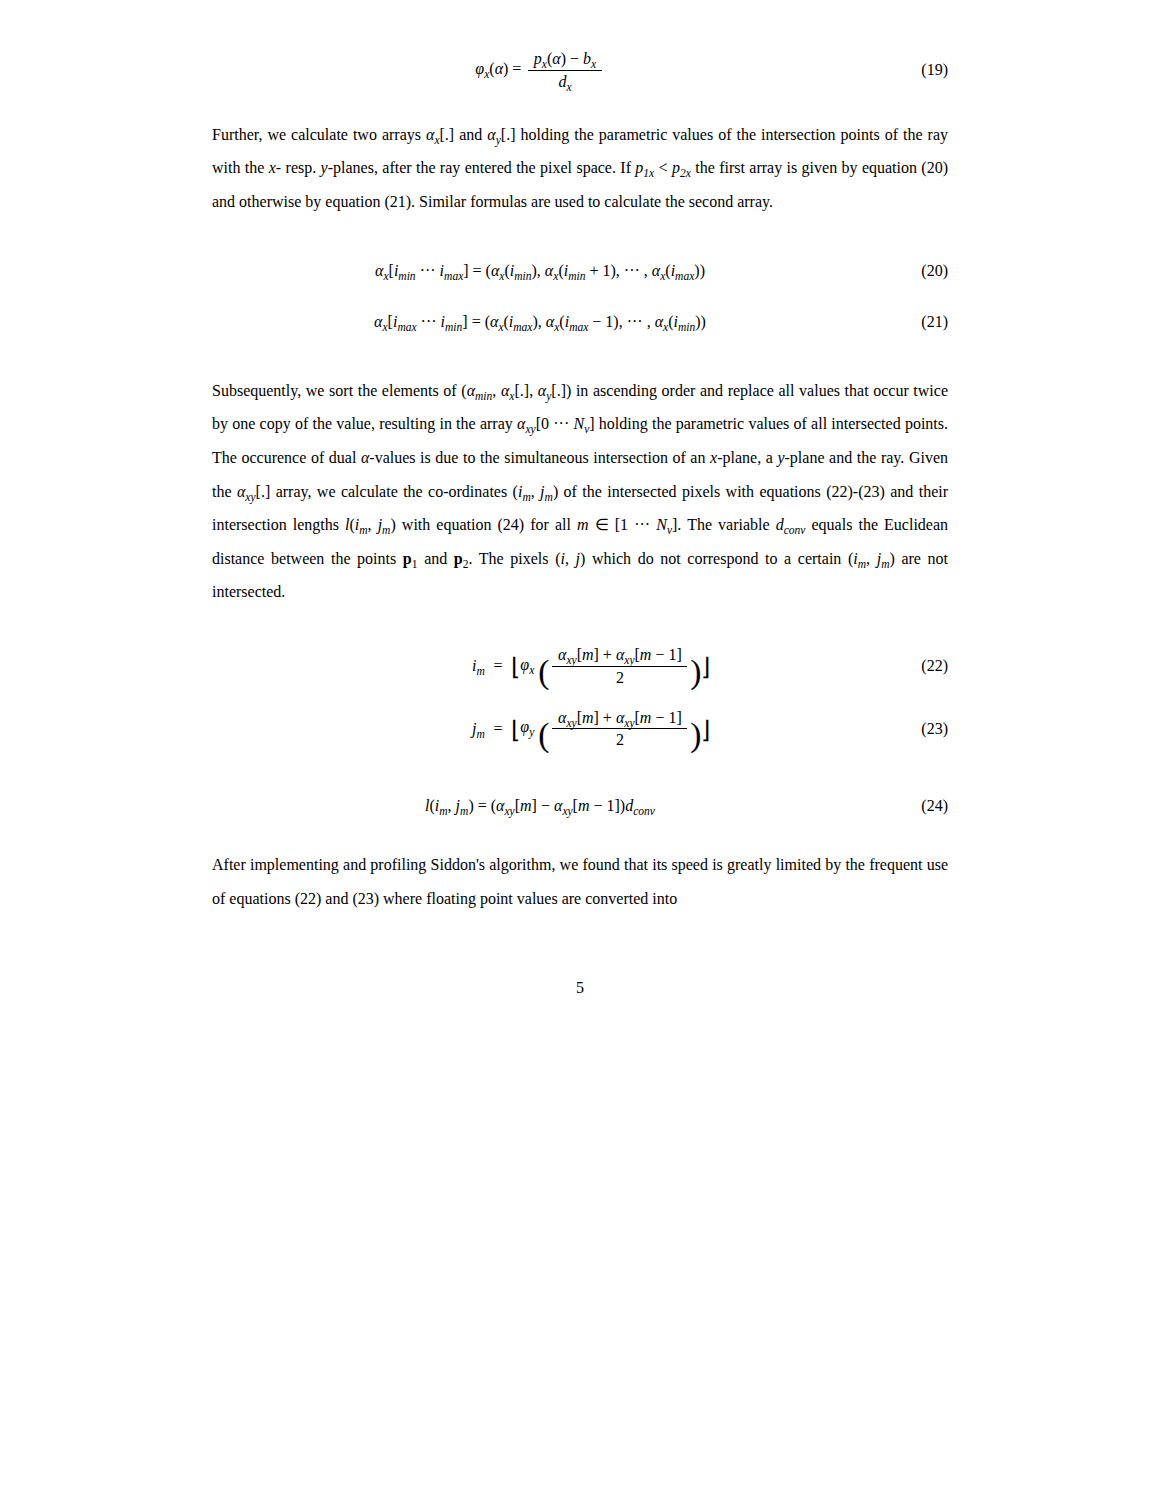φx(α) = px(α) − bx dx
(19)
Further, we calculate two arrays αx[.] and αy[.] holding the parametric values of the intersection points of the ray with the x- resp. y-planes, after the ray entered the pixel space. If p1x < p2x the first array is given by equation (20) and otherwise by equation (21). Similar formulas are used to calculate the second array.
αx[imin ··· imax] = (αx(imin), αx(imin + 1), ··· , αx(imax))
(20)
αx[imax ··· imin] = (αx(imax), αx(imax − 1), ··· , αx(imin))
(21)
Subsequently, we sort the elements of (αmin, αx[.], αy[.]) in ascending order and replace all values that occur twice by one copy of the value, resulting in the array αxy[0 ··· Nv] holding the parametric values of all intersected points. The occurence of dual α-values is due to the simultaneous intersection of an x-plane, a y-plane and the ray. Given the αxy[.] array, we calculate the co-ordinates (im, jm) of the intersected pixels with equations (22)-(23) and their intersection lengths l(im, jm) with equation (24) for all m ∈ [1 ··· Nv]. The variable dconv equals the Euclidean distance between the points p1 and p2. The pixels (i, j) which do not correspond to a certain (im, jm) are not intersected.
im
=
⌊φx (αxy[m] + αxy[m − 1] 2)⌋
(22)
jm
=
⌊φy (αxy[m] + αxy[m − 1] 2)⌋
(23)
l(im, jm) = (αxy[m] − αxy[m − 1])dconv
(24)
After implementing and profiling Siddon's algorithm, we found that its speed is greatly limited by the frequent use of equations (22) and (23) where floating point values are converted into
5